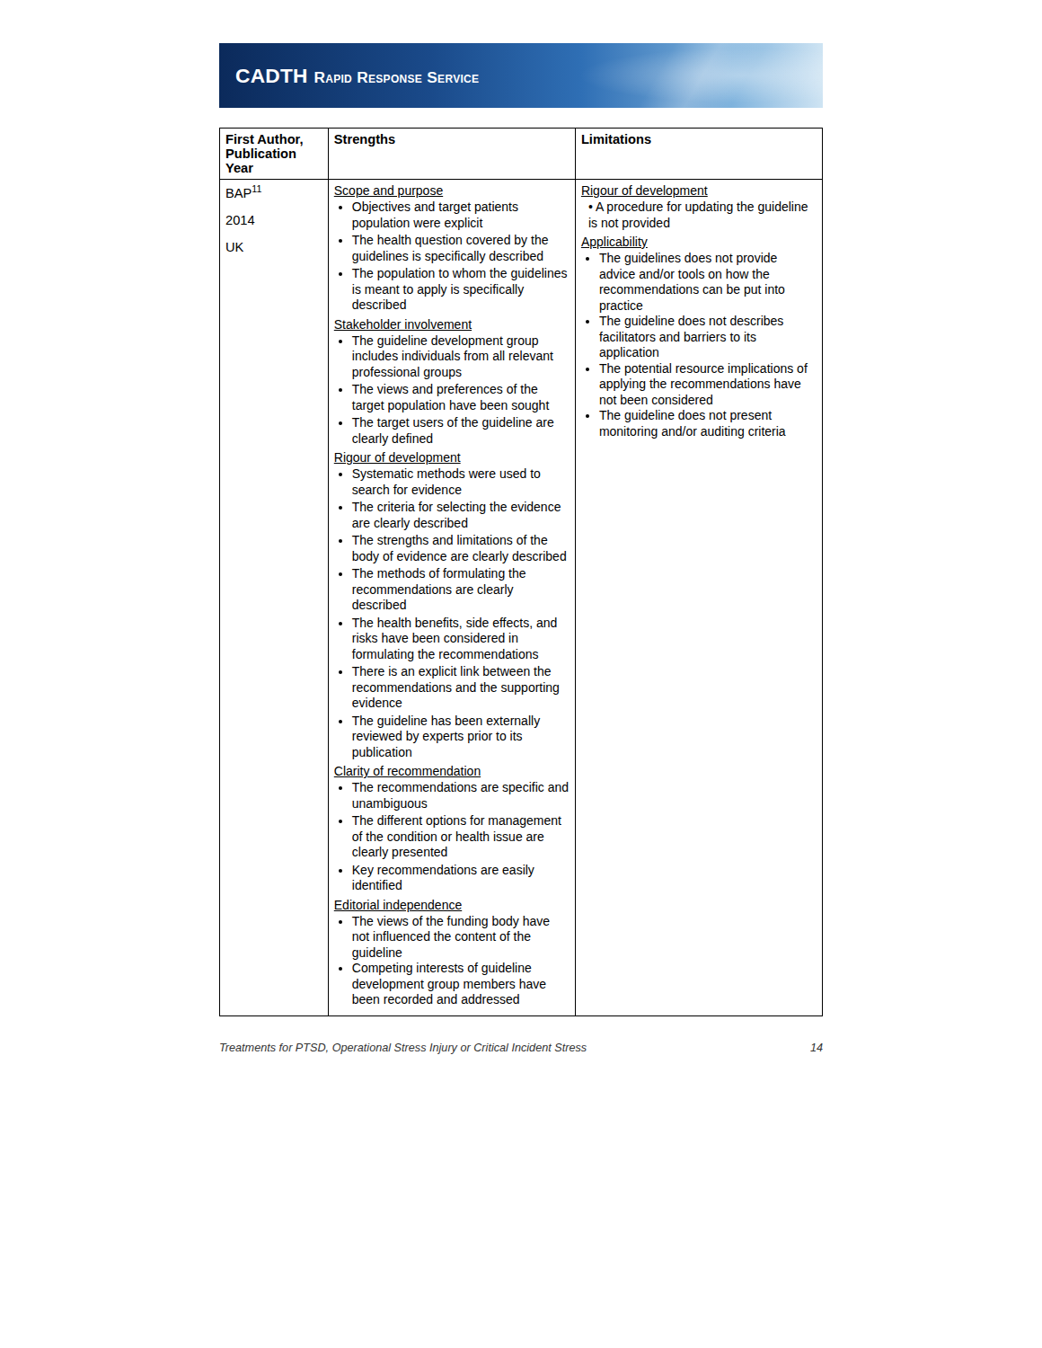CADTH Rapid Response Service
| First Author, Publication Year | Strengths | Limitations |
| --- | --- | --- |
| BAP 11 2014 UK | Scope and purpose Objectives and target patients population were explicit The health question covered by the guidelines is specifically described The population to whom the guidelines is meant to apply is specifically described Stakeholder involvement The guideline development group includes individuals from all relevant professional groups The views and preferences of the target population have been sought The target users of the guideline are clearly defined Rigour of development Systematic methods were used to search for evidence The criteria for selecting the evidence are clearly described The strengths and limitations of the body of evidence are clearly described The methods of formulating the recommendations are clearly described The health benefits, side effects, and risks have been considered in formulating the recommendations There is an explicit link between the recommendations and the supporting evidence The guideline has been externally reviewed by experts prior to its publication Clarity of recommendation The recommendations are specific and unambiguous The different options for management of the condition or health issue are clearly presented Key recommendations are easily identified Editorial independence The views of the funding body have not influenced the content of the guideline Competing interests of guideline development group members have been recorded and addressed | Rigour of development • A procedure for updating the guideline is not provided Applicability The guidelines does not provide advice and/or tools on how the recommendations can be put into practice The guideline does not describes facilitators and barriers to its application The potential resource implications of applying the recommendations have not been considered The guideline does not present monitoring and/or auditing criteria |
Treatments for PTSD, Operational Stress Injury or Critical Incident Stress
14